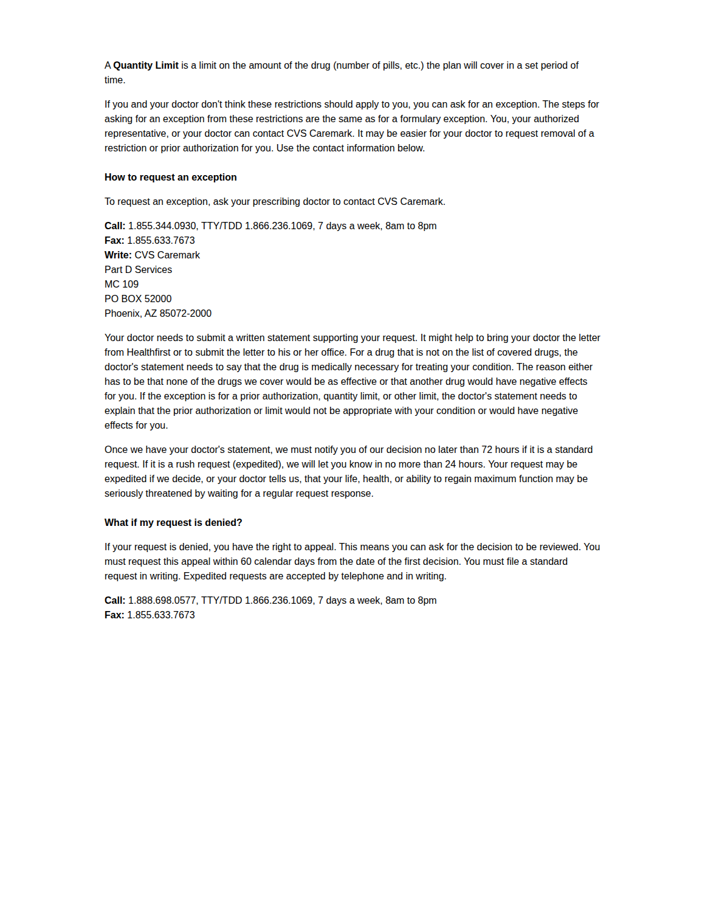A Quantity Limit is a limit on the amount of the drug (number of pills, etc.) the plan will cover in a set period of time.
If you and your doctor don't think these restrictions should apply to you, you can ask for an exception. The steps for asking for an exception from these restrictions are the same as for a formulary exception. You, your authorized representative, or your doctor can contact CVS Caremark. It may be easier for your doctor to request removal of a restriction or prior authorization for you. Use the contact information below.
How to request an exception
To request an exception, ask your prescribing doctor to contact CVS Caremark.
Call: 1.855.344.0930, TTY/TDD 1.866.236.1069, 7 days a week, 8am to 8pm
Fax: 1.855.633.7673
Write: CVS Caremark
Part D Services
MC 109
PO BOX 52000
Phoenix, AZ 85072-2000
Your doctor needs to submit a written statement supporting your request. It might help to bring your doctor the letter from Healthfirst or to submit the letter to his or her office. For a drug that is not on the list of covered drugs, the doctor's statement needs to say that the drug is medically necessary for treating your condition. The reason either has to be that none of the drugs we cover would be as effective or that another drug would have negative effects for you. If the exception is for a prior authorization, quantity limit, or other limit, the doctor's statement needs to explain that the prior authorization or limit would not be appropriate with your condition or would have negative effects for you.
Once we have your doctor's statement, we must notify you of our decision no later than 72 hours if it is a standard request. If it is a rush request (expedited), we will let you know in no more than 24 hours. Your request may be expedited if we decide, or your doctor tells us, that your life, health, or ability to regain maximum function may be seriously threatened by waiting for a regular request response.
What if my request is denied?
If your request is denied, you have the right to appeal. This means you can ask for the decision to be reviewed. You must request this appeal within 60 calendar days from the date of the first decision. You must file a standard request in writing. Expedited requests are accepted by telephone and in writing.
Call: 1.888.698.0577, TTY/TDD 1.866.236.1069, 7 days a week, 8am to 8pm
Fax: 1.855.633.7673